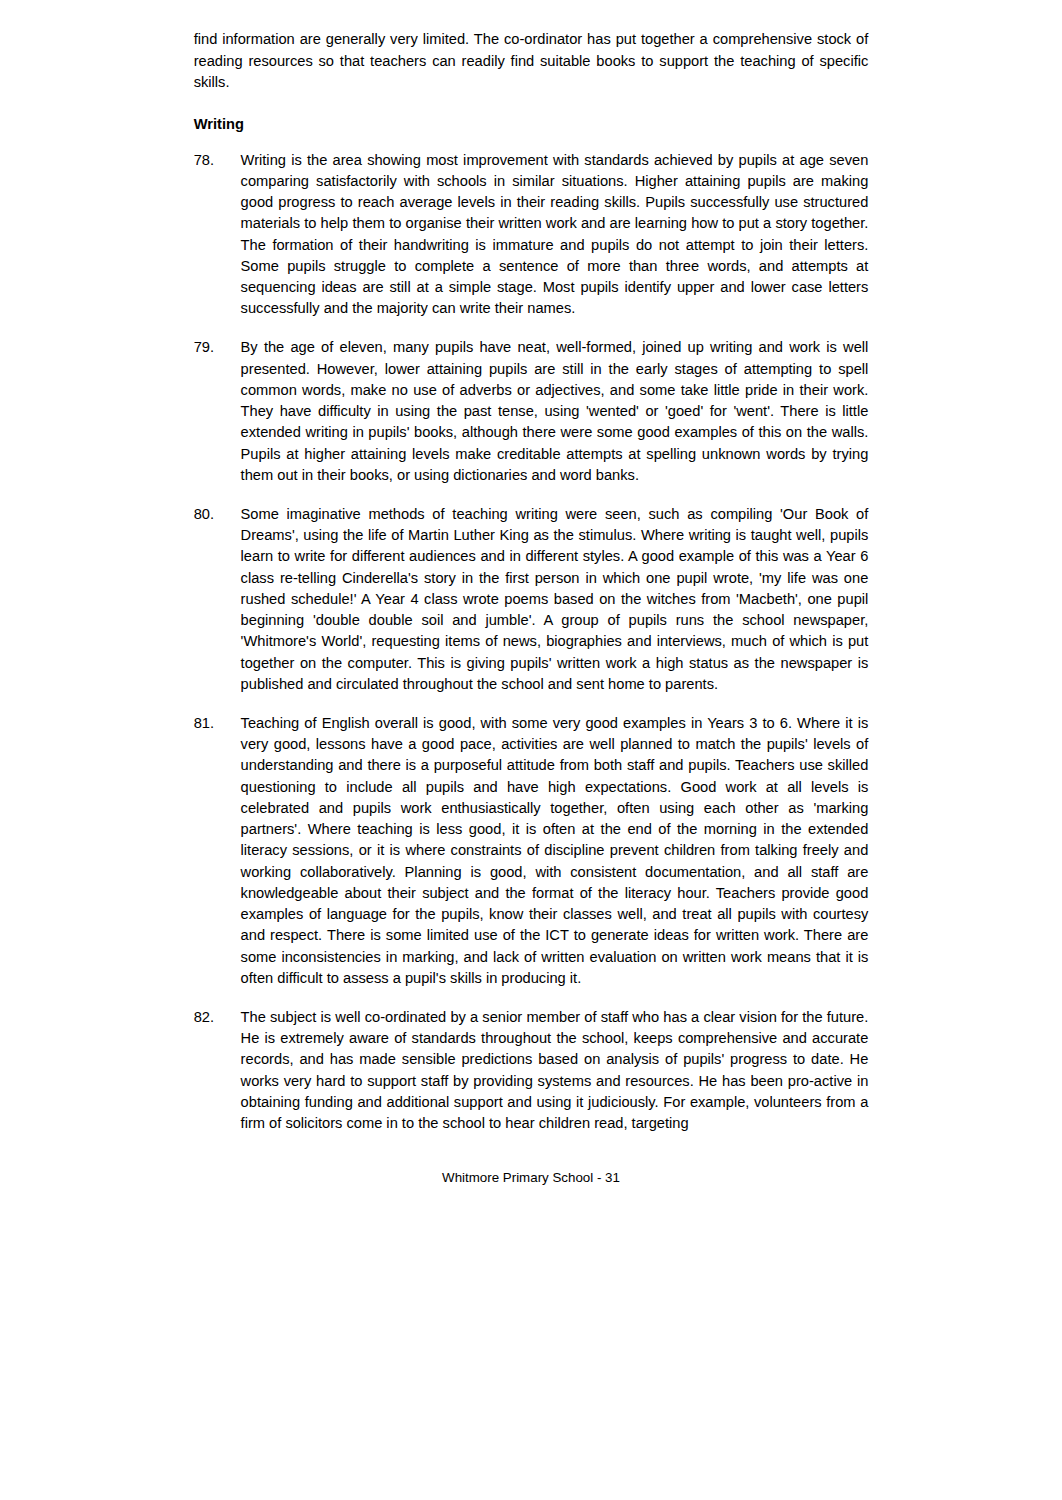find information are generally very limited. The co-ordinator has put together a comprehensive stock of reading resources so that teachers can readily find suitable books to support the teaching of specific skills.
Writing
Writing is the area showing most improvement with standards achieved by pupils at age seven comparing satisfactorily with schools in similar situations. Higher attaining pupils are making good progress to reach average levels in their reading skills. Pupils successfully use structured materials to help them to organise their written work and are learning how to put a story together. The formation of their handwriting is immature and pupils do not attempt to join their letters. Some pupils struggle to complete a sentence of more than three words, and attempts at sequencing ideas are still at a simple stage. Most pupils identify upper and lower case letters successfully and the majority can write their names.
By the age of eleven, many pupils have neat, well-formed, joined up writing and work is well presented. However, lower attaining pupils are still in the early stages of attempting to spell common words, make no use of adverbs or adjectives, and some take little pride in their work. They have difficulty in using the past tense, using 'wented' or 'goed' for 'went'. There is little extended writing in pupils' books, although there were some good examples of this on the walls. Pupils at higher attaining levels make creditable attempts at spelling unknown words by trying them out in their books, or using dictionaries and word banks.
Some imaginative methods of teaching writing were seen, such as compiling 'Our Book of Dreams', using the life of Martin Luther King as the stimulus. Where writing is taught well, pupils learn to write for different audiences and in different styles. A good example of this was a Year 6 class re-telling Cinderella's story in the first person in which one pupil wrote, 'my life was one rushed schedule!' A Year 4 class wrote poems based on the witches from 'Macbeth', one pupil beginning 'double double soil and jumble'. A group of pupils runs the school newspaper, 'Whitmore's World', requesting items of news, biographies and interviews, much of which is put together on the computer. This is giving pupils' written work a high status as the newspaper is published and circulated throughout the school and sent home to parents.
Teaching of English overall is good, with some very good examples in Years 3 to 6. Where it is very good, lessons have a good pace, activities are well planned to match the pupils' levels of understanding and there is a purposeful attitude from both staff and pupils. Teachers use skilled questioning to include all pupils and have high expectations. Good work at all levels is celebrated and pupils work enthusiastically together, often using each other as 'marking partners'. Where teaching is less good, it is often at the end of the morning in the extended literacy sessions, or it is where constraints of discipline prevent children from talking freely and working collaboratively. Planning is good, with consistent documentation, and all staff are knowledgeable about their subject and the format of the literacy hour. Teachers provide good examples of language for the pupils, know their classes well, and treat all pupils with courtesy and respect. There is some limited use of the ICT to generate ideas for written work. There are some inconsistencies in marking, and lack of written evaluation on written work means that it is often difficult to assess a pupil's skills in producing it.
The subject is well co-ordinated by a senior member of staff who has a clear vision for the future. He is extremely aware of standards throughout the school, keeps comprehensive and accurate records, and has made sensible predictions based on analysis of pupils' progress to date. He works very hard to support staff by providing systems and resources. He has been pro-active in obtaining funding and additional support and using it judiciously. For example, volunteers from a firm of solicitors come in to the school to hear children read, targeting
Whitmore Primary School - 31